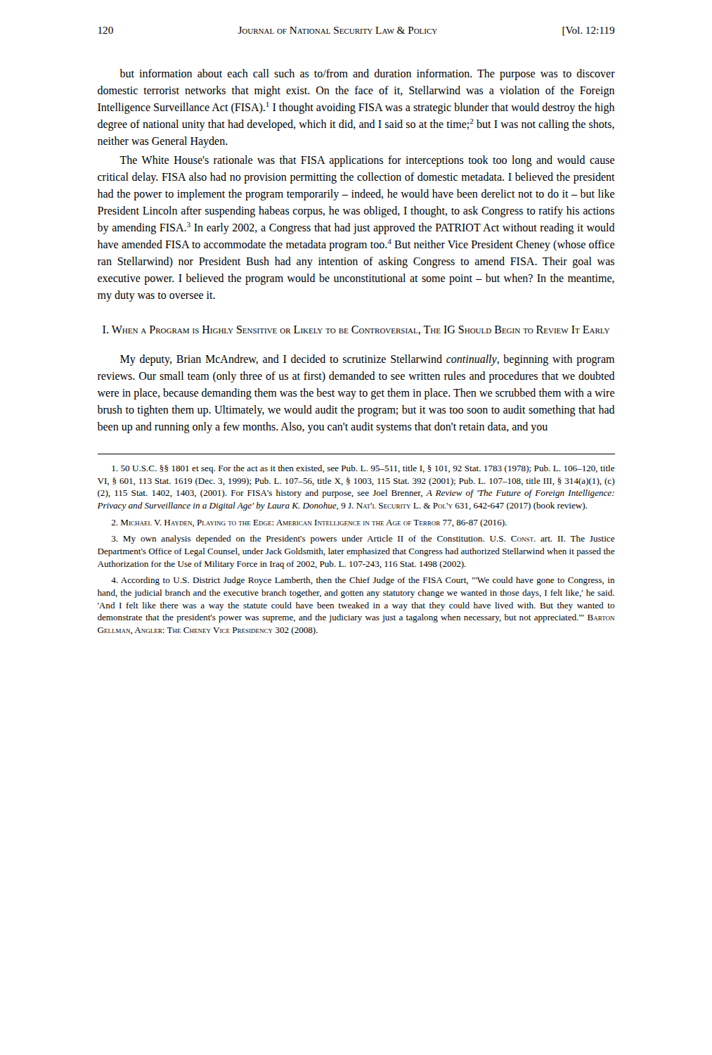120 Journal of National Security Law & Policy [Vol. 12:119
but information about each call such as to/from and duration information. The purpose was to discover domestic terrorist networks that might exist. On the face of it, Stellarwind was a violation of the Foreign Intelligence Surveillance Act (FISA).1 I thought avoiding FISA was a strategic blunder that would destroy the high degree of national unity that had developed, which it did, and I said so at the time;2 but I was not calling the shots, neither was General Hayden.
The White House's rationale was that FISA applications for interceptions took too long and would cause critical delay. FISA also had no provision permitting the collection of domestic metadata. I believed the president had the power to implement the program temporarily – indeed, he would have been derelict not to do it – but like President Lincoln after suspending habeas corpus, he was obliged, I thought, to ask Congress to ratify his actions by amending FISA.3 In early 2002, a Congress that had just approved the PATRIOT Act without reading it would have amended FISA to accommodate the metadata program too.4 But neither Vice President Cheney (whose office ran Stellarwind) nor President Bush had any intention of asking Congress to amend FISA. Their goal was executive power. I believed the program would be unconstitutional at some point – but when? In the meantime, my duty was to oversee it.
I. When a Program is Highly Sensitive or Likely to be Controversial, The IG Should Begin to Review It Early
My deputy, Brian McAndrew, and I decided to scrutinize Stellarwind continually, beginning with program reviews. Our small team (only three of us at first) demanded to see written rules and procedures that we doubted were in place, because demanding them was the best way to get them in place. Then we scrubbed them with a wire brush to tighten them up. Ultimately, we would audit the program; but it was too soon to audit something that had been up and running only a few months. Also, you can't audit systems that don't retain data, and you
1. 50 U.S.C. §§ 1801 et seq. For the act as it then existed, see Pub. L. 95–511, title I, § 101, 92 Stat. 1783 (1978); Pub. L. 106–120, title VI, § 601, 113 Stat. 1619 (Dec. 3, 1999); Pub. L. 107–56, title X, § 1003, 115 Stat. 392 (2001); Pub. L. 107–108, title III, § 314(a)(1), (c)(2), 115 Stat. 1402, 1403, (2001). For FISA's history and purpose, see Joel Brenner, A Review of 'The Future of Foreign Intelligence: Privacy and Surveillance in a Digital Age' by Laura K. Donohue, 9 J. Nat'l Security L. & Pol'y 631, 642-647 (2017) (book review).
2. Michael V. Hayden, Playing to the Edge: American Intelligence in the Age of Terror 77, 86-87 (2016).
3. My own analysis depended on the President's powers under Article II of the Constitution. U.S. Const. art. II. The Justice Department's Office of Legal Counsel, under Jack Goldsmith, later emphasized that Congress had authorized Stellarwind when it passed the Authorization for the Use of Military Force in Iraq of 2002, Pub. L. 107-243, 116 Stat. 1498 (2002).
4. According to U.S. District Judge Royce Lamberth, then the Chief Judge of the FISA Court, "'We could have gone to Congress, in hand, the judicial branch and the executive branch together, and gotten any statutory change we wanted in those days, I felt like,' he said. 'And I felt like there was a way the statute could have been tweaked in a way that they could have lived with. But they wanted to demonstrate that the president's power was supreme, and the judiciary was just a tagalong when necessary, but not appreciated.'" Barton Gellman, Angler: The Cheney Vice Presidency 302 (2008).